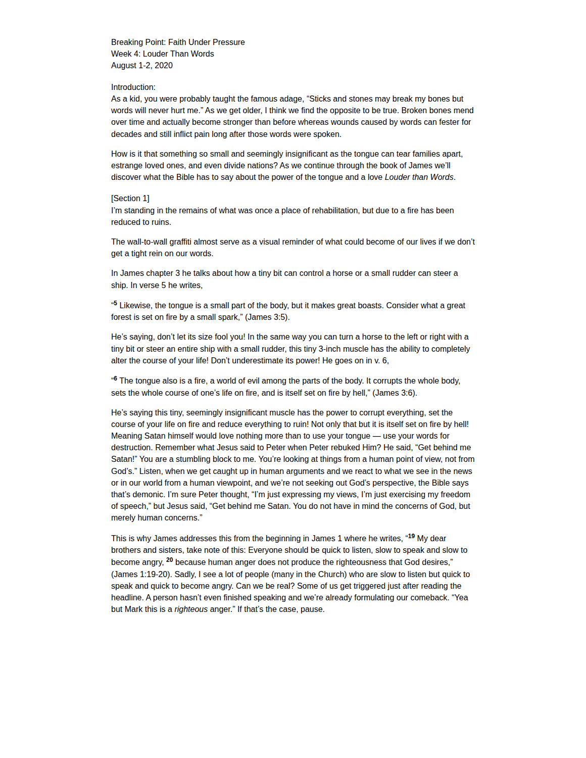Breaking Point: Faith Under Pressure
Week 4: Louder Than Words
August 1-2, 2020
Introduction:
As a kid, you were probably taught the famous adage, “Sticks and stones may break my bones but words will never hurt me.” As we get older, I think we find the opposite to be true. Broken bones mend over time and actually become stronger than before whereas wounds caused by words can fester for decades and still inflict pain long after those words were spoken.
How is it that something so small and seemingly insignificant as the tongue can tear families apart, estrange loved ones, and even divide nations? As we continue through the book of James we’ll discover what the Bible has to say about the power of the tongue and a love Louder than Words.
[Section 1]
I’m standing in the remains of what was once a place of rehabilitation, but due to a fire has been reduced to ruins.
The wall-to-wall graffiti almost serve as a visual reminder of what could become of our lives if we don’t get a tight rein on our words.
In James chapter 3 he talks about how a tiny bit can control a horse or a small rudder can steer a ship. In verse 5 he writes,
“5 Likewise, the tongue is a small part of the body, but it makes great boasts. Consider what a great forest is set on fire by a small spark,” (James 3:5).
He’s saying, don’t let its size fool you! In the same way you can turn a horse to the left or right with a tiny bit or steer an entire ship with a small rudder, this tiny 3-inch muscle has the ability to completely alter the course of your life! Don’t underestimate its power! He goes on in v. 6,
“6 The tongue also is a fire, a world of evil among the parts of the body. It corrupts the whole body, sets the whole course of one’s life on fire, and is itself set on fire by hell,” (James 3:6).
He’s saying this tiny, seemingly insignificant muscle has the power to corrupt everything, set the course of your life on fire and reduce everything to ruin! Not only that but it is itself set on fire by hell! Meaning Satan himself would love nothing more than to use your tongue — use your words for destruction. Remember what Jesus said to Peter when Peter rebuked Him? He said, “Get behind me Satan!” You are a stumbling block to me. You’re looking at things from a human point of view, not from God’s.” Listen, when we get caught up in human arguments and we react to what we see in the news or in our world from a human viewpoint, and we’re not seeking out God’s perspective, the Bible says that’s demonic. I’m sure Peter thought, “I’m just expressing my views, I’m just exercising my freedom of speech,” but Jesus said, “Get behind me Satan. You do not have in mind the concerns of God, but merely human concerns.”
This is why James addresses this from the beginning in James 1 where he writes, “19 My dear brothers and sisters, take note of this: Everyone should be quick to listen, slow to speak and slow to become angry, 20 because human anger does not produce the righteousness that God desires,” (James 1:19-20). Sadly, I see a lot of people (many in the Church) who are slow to listen but quick to speak and quick to become angry. Can we be real? Some of us get triggered just after reading the headline. A person hasn’t even finished speaking and we’re already formulating our comeback. “Yea but Mark this is a righteous anger.” If that’s the case, pause.